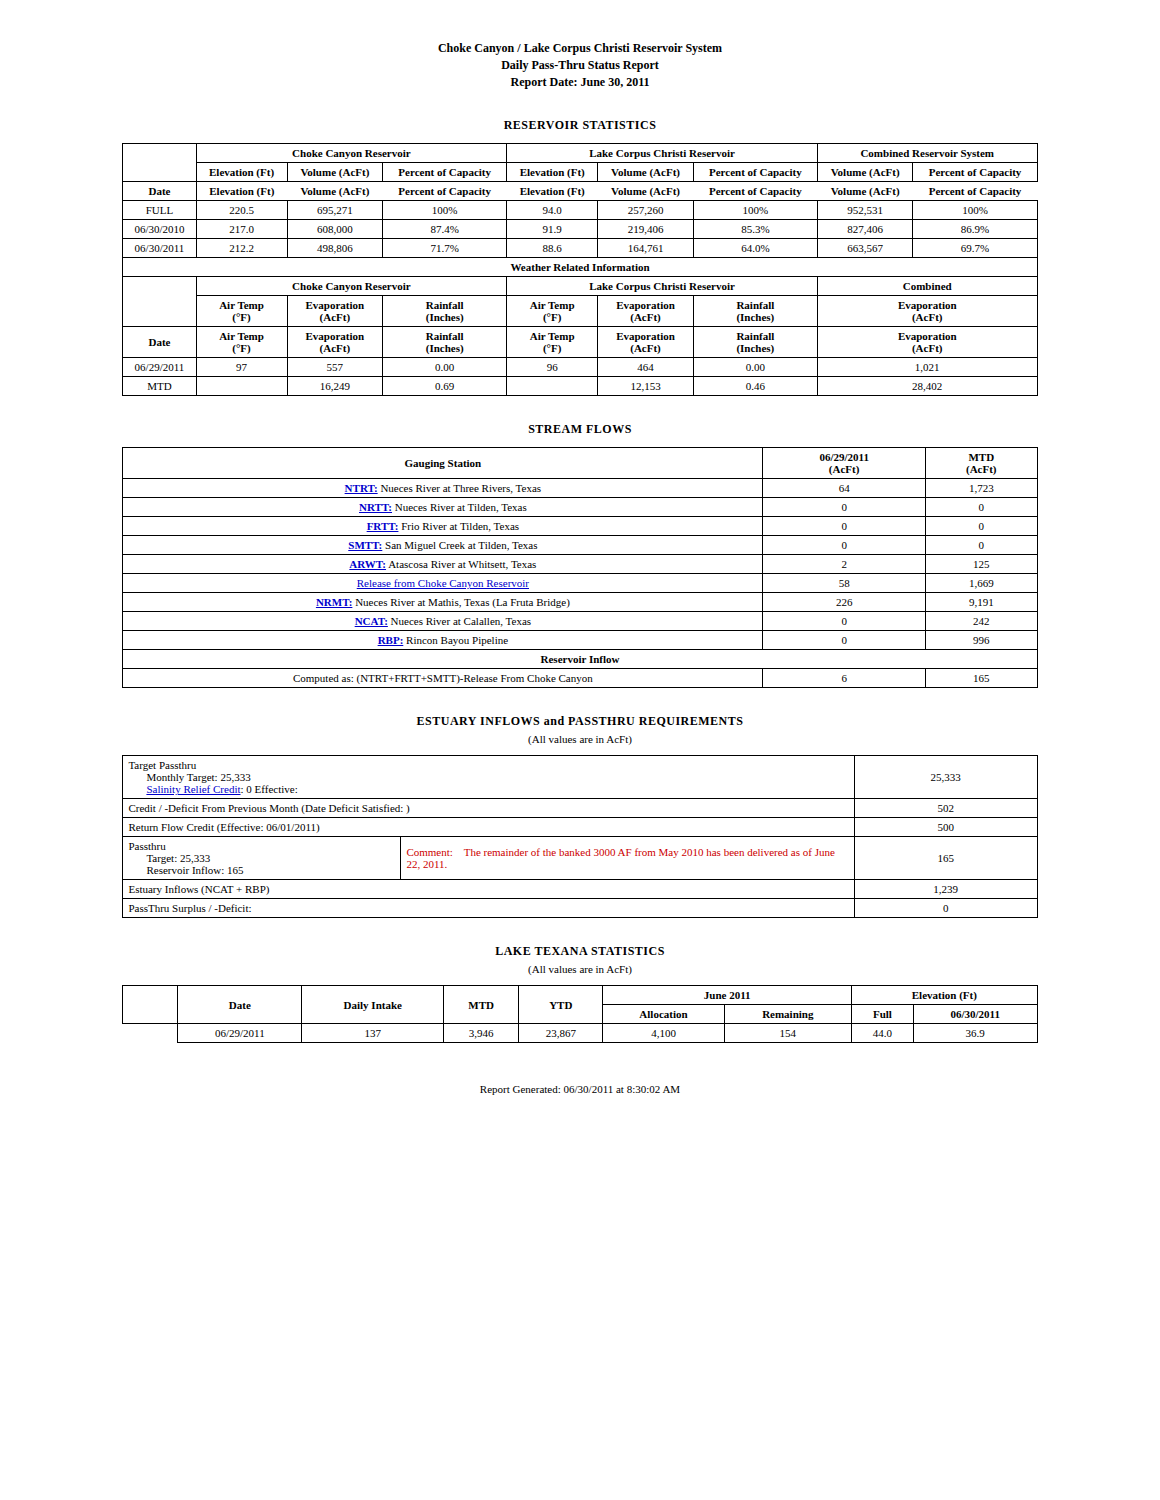Choke Canyon / Lake Corpus Christi Reservoir System
Daily Pass-Thru Status Report
Report Date: June 30, 2011
RESERVOIR STATISTICS
| | Choke Canyon Reservoir | Lake Corpus Christi Reservoir | Combined Reservoir System |
| --- | --- | --- | --- |
| Elevation (Ft) | Volume (AcFt) | Percent of Capacity | Elevation (Ft) | Volume (AcFt) | Percent of Capacity | Volume (AcFt) | Percent of Capacity |
| Date | Elevation (Ft) | Volume (AcFt) | Percent of Capacity | Elevation (Ft) | Volume (AcFt) | Percent of Capacity | Volume (AcFt) | Percent of Capacity |
| FULL | 220.5 | 695,271 | 100% | 94.0 | 257,260 | 100% | 952,531 | 100% |
| 06/30/2010 | 217.0 | 608,000 | 87.4% | 91.9 | 219,406 | 85.3% | 827,406 | 86.9% |
| 06/30/2011 | 212.2 | 498,806 | 71.7% | 88.6 | 164,761 | 64.0% | 663,567 | 69.7% |
| Weather Related Information |
| | Choke Canyon Reservoir | Lake Corpus Christi Reservoir | Combined |
| Air Temp (°F) | Evaporation (AcFt) | Rainfall (Inches) | Air Temp (°F) | Evaporation (AcFt) | Rainfall (Inches) | Evaporation (AcFt) |
| Date | Air Temp (°F) | Evaporation (AcFt) | Rainfall (Inches) | Air Temp (°F) | Evaporation (AcFt) | Rainfall (Inches) | Evaporation (AcFt) |
| 06/29/2011 | 97 | 557 | 0.00 | 96 | 464 | 0.00 | 1,021 |
| MTD | | 16,249 | 0.69 | | 12,153 | 0.46 | 28,402 |
STREAM FLOWS
| Gauging Station | 06/29/2011 (AcFt) | MTD (AcFt) |
| --- | --- | --- |
| NTRT: Nueces River at Three Rivers, Texas | 64 | 1,723 |
| NRTT: Nueces River at Tilden, Texas | 0 | 0 |
| FRTT: Frio River at Tilden, Texas | 0 | 0 |
| SMTT: San Miguel Creek at Tilden, Texas | 0 | 0 |
| ARWT: Atascosa River at Whitsett, Texas | 2 | 125 |
| Release from Choke Canyon Reservoir | 58 | 1,669 |
| NRMT: Nueces River at Mathis, Texas (La Fruta Bridge) | 226 | 9,191 |
| NCAT: Nueces River at Calallen, Texas | 0 | 242 |
| RBP: Rincon Bayou Pipeline | 0 | 996 |
| Reservoir Inflow |
| Computed as: (NTRT+FRTT+SMTT)-Release From Choke Canyon | 6 | 165 |
ESTUARY INFLOWS and PASSTHRU REQUIREMENTS
(All values are in AcFt)
| Target Passthru Monthly Target: 25,333 Salinity Relief Credit : 0 Effective: | 25,333 |
| Credit / -Deficit From Previous Month (Date Deficit Satisfied: ) | 502 |
| Return Flow Credit (Effective: 06/01/2011) | 500 |
| / Passthru Target: 25,333 Reservoir Inflow: 165 / Comment: The remainder of the banked 3000 AF from May 2010 has been delivered as of June 22, 2011. / | 165 |
| Estuary Inflows (NCAT + RBP) | 1,239 |
| PassThru Surplus / -Deficit: | 0 |
LAKE TEXANA STATISTICS
(All values are in AcFt)
| | Date | Daily Intake | MTD | YTD | June 2011 | Elevation (Ft) |
| --- | --- | --- | --- | --- | --- | --- |
| Allocation | Remaining | Full | 06/30/2011 |
| | 06/29/2011 | 137 | 3,946 | 23,867 | 4,100 | 154 | 44.0 | 36.9 |
Report Generated: 06/30/2011 at 8:30:02 AM